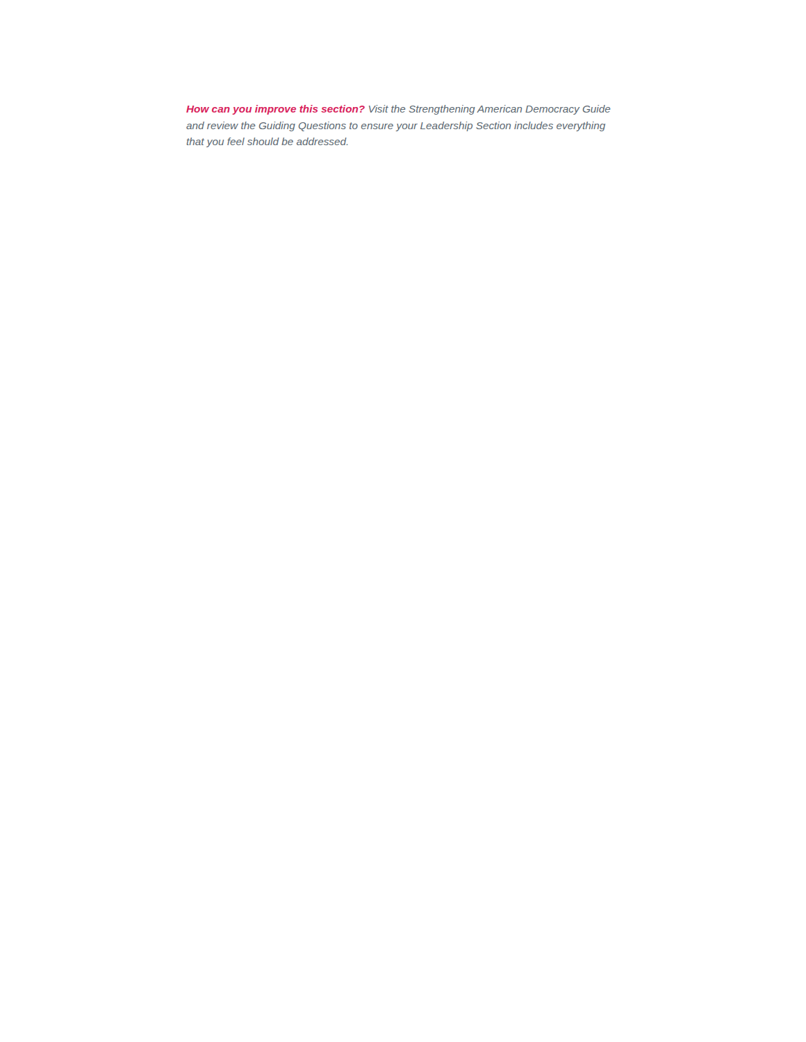How can you improve this section? Visit the Strengthening American Democracy Guide and review the Guiding Questions to ensure your Leadership Section includes everything that you feel should be addressed.